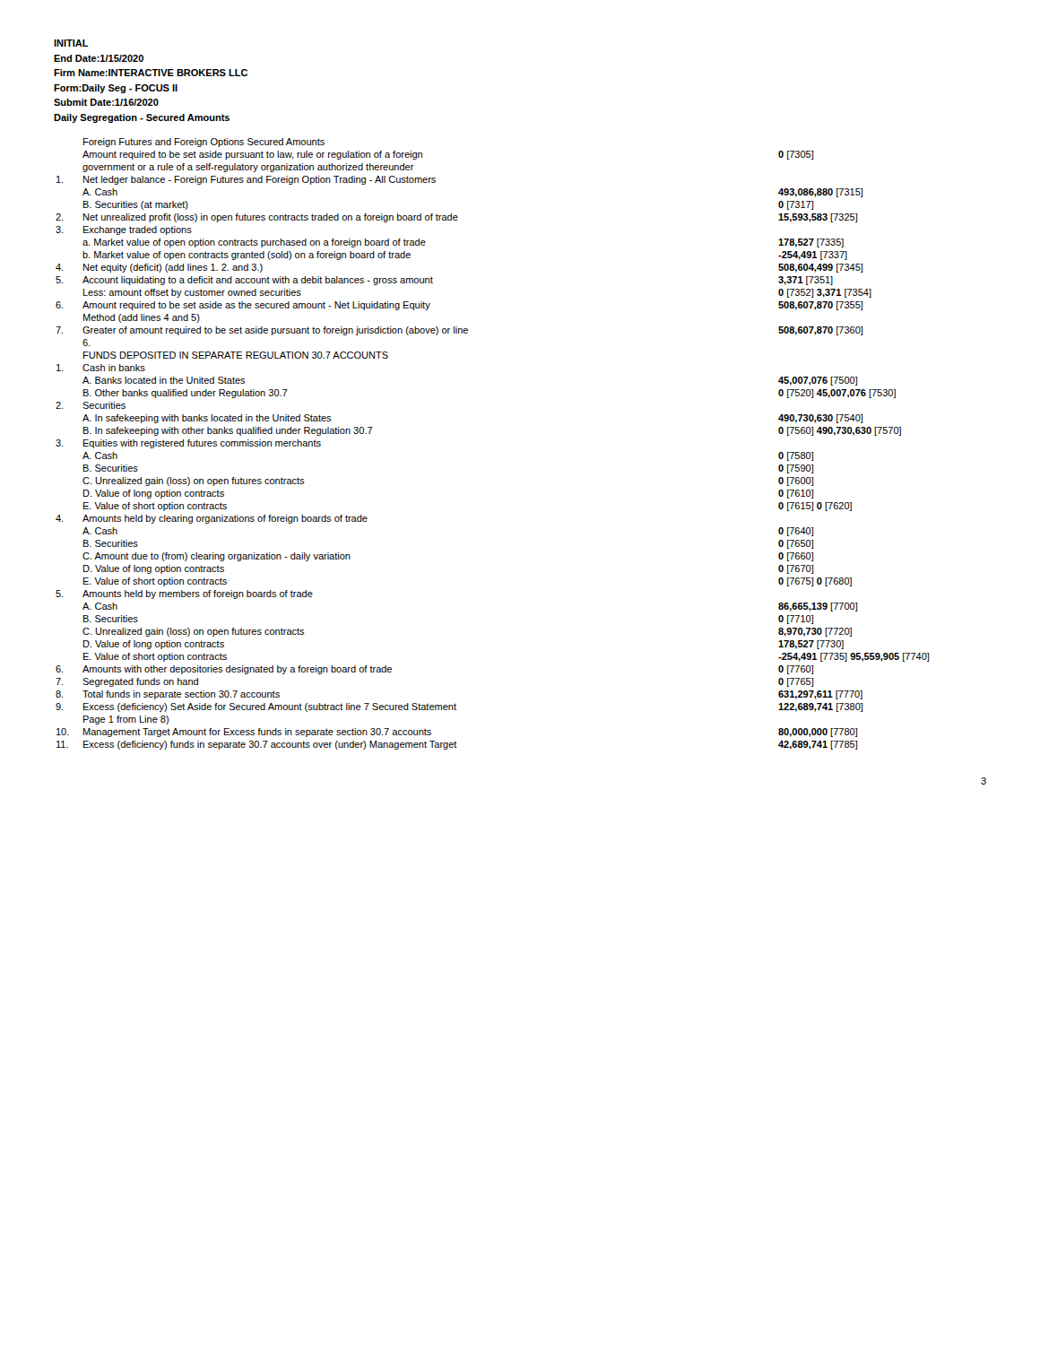INITIAL
End Date:1/15/2020
Firm Name:INTERACTIVE BROKERS LLC
Form:Daily Seg - FOCUS II
Submit Date:1/16/2020
Daily Segregation - Secured Amounts
| | Foreign Futures and Foreign Options Secured Amounts | |
| | Amount required to be set aside pursuant to law, rule or regulation of a foreign | 0 [7305] |
| | government or a rule of a self-regulatory organization authorized thereunder | |
| 1. | Net ledger balance - Foreign Futures and Foreign Option Trading - All Customers | |
| | A. Cash | 493,086,880 [7315] |
| | B. Securities (at market) | 0 [7317] |
| 2. | Net unrealized profit (loss) in open futures contracts traded on a foreign board of trade | 15,593,583 [7325] |
| 3. | Exchange traded options | |
| | a. Market value of open option contracts purchased on a foreign board of trade | 178,527 [7335] |
| | b. Market value of open contracts granted (sold) on a foreign board of trade | -254,491 [7337] |
| 4. | Net equity (deficit) (add lines 1. 2. and 3.) | 508,604,499 [7345] |
| 5. | Account liquidating to a deficit and account with a debit balances - gross amount | 3,371 [7351] |
| | Less: amount offset by customer owned securities | 0 [7352] 3,371 [7354] |
| 6. | Amount required to be set aside as the secured amount - Net Liquidating Equity | 508,607,870 [7355] |
| | Method (add lines 4 and 5) | |
| 7. | Greater of amount required to be set aside pursuant to foreign jurisdiction (above) or line | 508,607,870 [7360] |
| | 6. | |
| | FUNDS DEPOSITED IN SEPARATE REGULATION 30.7 ACCOUNTS | |
| 1. | Cash in banks | |
| | A. Banks located in the United States | 45,007,076 [7500] |
| | B. Other banks qualified under Regulation 30.7 | 0 [7520] 45,007,076 [7530] |
| 2. | Securities | |
| | A. In safekeeping with banks located in the United States | 490,730,630 [7540] |
| | B. In safekeeping with other banks qualified under Regulation 30.7 | 0 [7560] 490,730,630 [7570] |
| 3. | Equities with registered futures commission merchants | |
| | A. Cash | 0 [7580] |
| | B. Securities | 0 [7590] |
| | C. Unrealized gain (loss) on open futures contracts | 0 [7600] |
| | D. Value of long option contracts | 0 [7610] |
| | E. Value of short option contracts | 0 [7615] 0 [7620] |
| 4. | Amounts held by clearing organizations of foreign boards of trade | |
| | A. Cash | 0 [7640] |
| | B. Securities | 0 [7650] |
| | C. Amount due to (from) clearing organization - daily variation | 0 [7660] |
| | D. Value of long option contracts | 0 [7670] |
| | E. Value of short option contracts | 0 [7675] 0 [7680] |
| 5. | Amounts held by members of foreign boards of trade | |
| | A. Cash | 86,665,139 [7700] |
| | B. Securities | 0 [7710] |
| | C. Unrealized gain (loss) on open futures contracts | 8,970,730 [7720] |
| | D. Value of long option contracts | 178,527 [7730] |
| | E. Value of short option contracts | -254,491 [7735] 95,559,905 [7740] |
| 6. | Amounts with other depositories designated by a foreign board of trade | 0 [7760] |
| 7. | Segregated funds on hand | 0 [7765] |
| 8. | Total funds in separate section 30.7 accounts | 631,297,611 [7770] |
| 9. | Excess (deficiency) Set Aside for Secured Amount (subtract line 7 Secured Statement | 122,689,741 [7380] |
| | Page 1 from Line 8) | |
| 10. | Management Target Amount for Excess funds in separate section 30.7 accounts | 80,000,000 [7780] |
| 11. | Excess (deficiency) funds in separate 30.7 accounts over (under) Management Target | 42,689,741 [7785] |
3